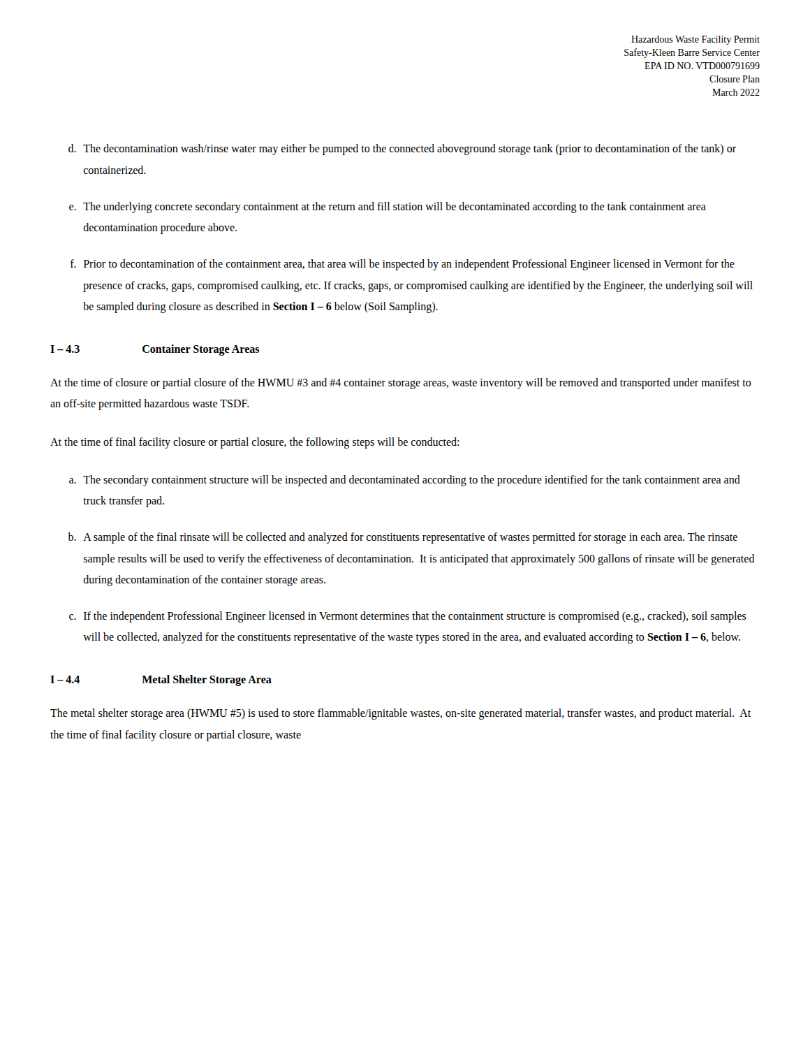Hazardous Waste Facility Permit
Safety-Kleen Barre Service Center
EPA ID NO. VTD000791699
Closure Plan
March 2022
The decontamination wash/rinse water may either be pumped to the connected aboveground storage tank (prior to decontamination of the tank) or containerized.
The underlying concrete secondary containment at the return and fill station will be decontaminated according to the tank containment area decontamination procedure above.
Prior to decontamination of the containment area, that area will be inspected by an independent Professional Engineer licensed in Vermont for the presence of cracks, gaps, compromised caulking, etc. If cracks, gaps, or compromised caulking are identified by the Engineer, the underlying soil will be sampled during closure as described in Section I – 6 below (Soil Sampling).
I – 4.3 Container Storage Areas
At the time of closure or partial closure of the HWMU #3 and #4 container storage areas, waste inventory will be removed and transported under manifest to an off-site permitted hazardous waste TSDF.
At the time of final facility closure or partial closure, the following steps will be conducted:
The secondary containment structure will be inspected and decontaminated according to the procedure identified for the tank containment area and truck transfer pad.
A sample of the final rinsate will be collected and analyzed for constituents representative of wastes permitted for storage in each area. The rinsate sample results will be used to verify the effectiveness of decontamination. It is anticipated that approximately 500 gallons of rinsate will be generated during decontamination of the container storage areas.
If the independent Professional Engineer licensed in Vermont determines that the containment structure is compromised (e.g., cracked), soil samples will be collected, analyzed for the constituents representative of the waste types stored in the area, and evaluated according to Section I – 6, below.
I – 4.4 Metal Shelter Storage Area
The metal shelter storage area (HWMU #5) is used to store flammable/ignitable wastes, on-site generated material, transfer wastes, and product material. At the time of final facility closure or partial closure, waste